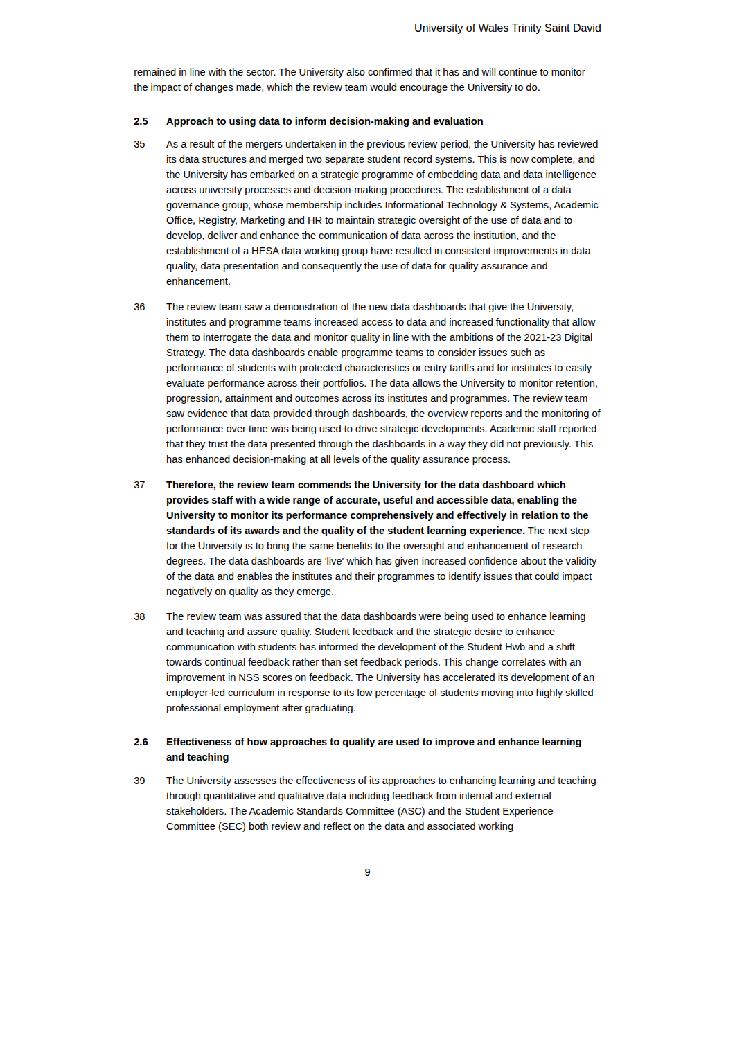University of Wales Trinity Saint David
remained in line with the sector. The University also confirmed that it has and will continue to monitor the impact of changes made, which the review team would encourage the University to do.
2.5
Approach to using data to inform decision-making and evaluation
35
As a result of the mergers undertaken in the previous review period, the University has reviewed its data structures and merged two separate student record systems. This is now complete, and the University has embarked on a strategic programme of embedding data and data intelligence across university processes and decision-making procedures. The establishment of a data governance group, whose membership includes Informational Technology & Systems, Academic Office, Registry, Marketing and HR to maintain strategic oversight of the use of data and to develop, deliver and enhance the communication of data across the institution, and the establishment of a HESA data working group have resulted in consistent improvements in data quality, data presentation and consequently the use of data for quality assurance and enhancement.
36
The review team saw a demonstration of the new data dashboards that give the University, institutes and programme teams increased access to data and increased functionality that allow them to interrogate the data and monitor quality in line with the ambitions of the 2021-23 Digital Strategy. The data dashboards enable programme teams to consider issues such as performance of students with protected characteristics or entry tariffs and for institutes to easily evaluate performance across their portfolios. The data allows the University to monitor retention, progression, attainment and outcomes across its institutes and programmes. The review team saw evidence that data provided through dashboards, the overview reports and the monitoring of performance over time was being used to drive strategic developments. Academic staff reported that they trust the data presented through the dashboards in a way they did not previously. This has enhanced decision-making at all levels of the quality assurance process.
37
Therefore, the review team commends the University for the data dashboard which provides staff with a wide range of accurate, useful and accessible data, enabling the University to monitor its performance comprehensively and effectively in relation to the standards of its awards and the quality of the student learning experience. The next step for the University is to bring the same benefits to the oversight and enhancement of research degrees. The data dashboards are 'live' which has given increased confidence about the validity of the data and enables the institutes and their programmes to identify issues that could impact negatively on quality as they emerge.
38
The review team was assured that the data dashboards were being used to enhance learning and teaching and assure quality. Student feedback and the strategic desire to enhance communication with students has informed the development of the Student Hwb and a shift towards continual feedback rather than set feedback periods. This change correlates with an improvement in NSS scores on feedback. The University has accelerated its development of an employer-led curriculum in response to its low percentage of students moving into highly skilled professional employment after graduating.
2.6
Effectiveness of how approaches to quality are used to improve and enhance learning and teaching
39
The University assesses the effectiveness of its approaches to enhancing learning and teaching through quantitative and qualitative data including feedback from internal and external stakeholders. The Academic Standards Committee (ASC) and the Student Experience Committee (SEC) both review and reflect on the data and associated working
9